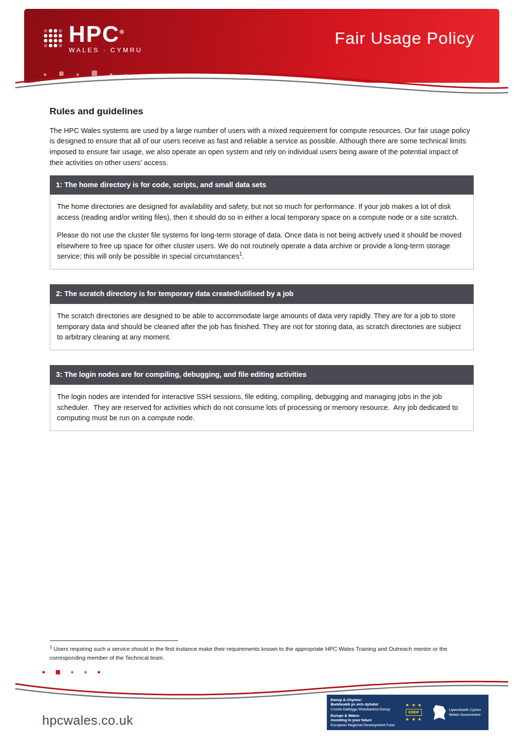HPC® WALES · CYMRU
Fair Usage Policy
Rules and guidelines
The HPC Wales systems are used by a large number of users with a mixed requirement for compute resources. Our fair usage policy is designed to ensure that all of our users receive as fast and reliable a service as possible. Although there are some technical limits imposed to ensure fair usage, we also operate an open system and rely on individual users being aware of the potential impact of their activities on other users' access.
1: The home directory is for code, scripts, and small data sets
The home directories are designed for availability and safety, but not so much for performance. If your job makes a lot of disk access (reading and/or writing files), then it should do so in either a local temporary space on a compute node or a site scratch.
Please do not use the cluster file systems for long-term storage of data. Once data is not being actively used it should be moved elsewhere to free up space for other cluster users. We do not routinely operate a data archive or provide a long-term storage service; this will only be possible in special circumstances1.
2: The scratch directory is for temporary data created/utilised by a job
The scratch directories are designed to be able to accommodate large amounts of data very rapidly. They are for a job to store temporary data and should be cleaned after the job has finished. They are not for storing data, as scratch directories are subject to arbitrary cleaning at any moment.
3: The login nodes are for compiling, debugging, and file editing activities
The login nodes are intended for interactive SSH sessions, file editing, compiling, debugging and managing jobs in the job scheduler. They are reserved for activities which do not consume lots of processing or memory resource. Any job dedicated to computing must be run on a compute node.
1 Users requiring such a service should in the first instance make their requirements known to the appropriate HPC Wales Training and Outreach mentor or the corresponding member of the Technical team.
hpcwales.co.uk
Ewrop & Chymru: Buddsoddi yn eich dyfodol Cronfa Datblygu Rhanbarthol Ewrop
Europe & Wales: Investing in your future European Regional Development Fund
★ ★ ★ ERDF ★ ★ ★
Llywodraeth Cymru
Welsh Government